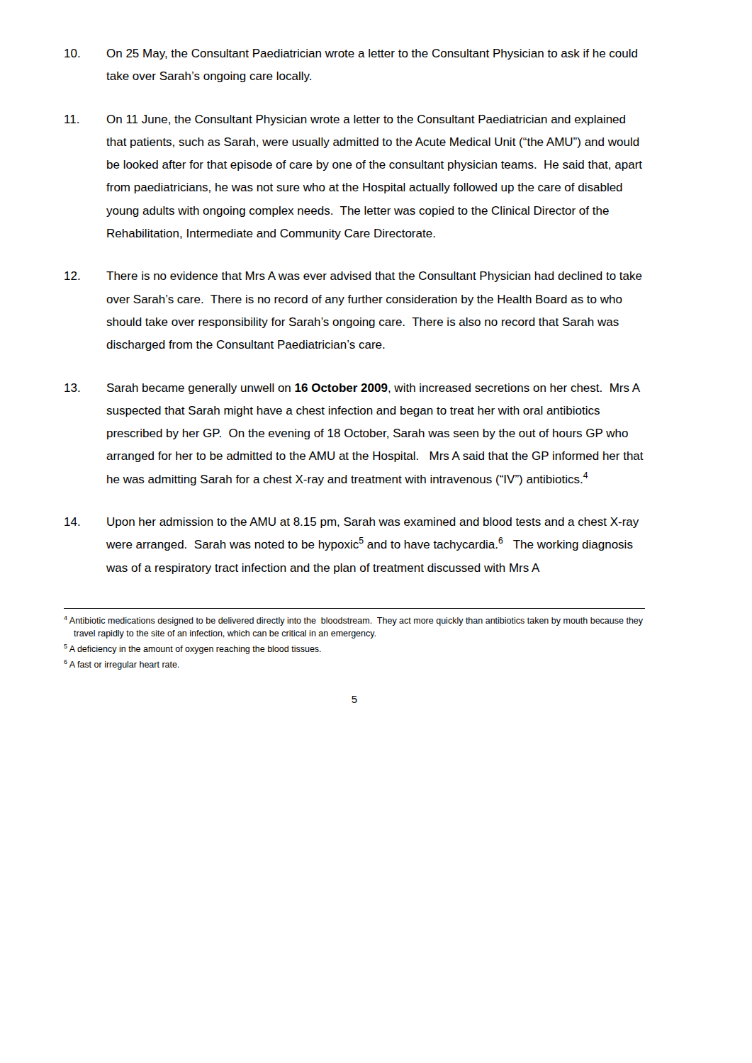10. On 25 May, the Consultant Paediatrician wrote a letter to the Consultant Physician to ask if he could take over Sarah’s ongoing care locally.
11. On 11 June, the Consultant Physician wrote a letter to the Consultant Paediatrician and explained that patients, such as Sarah, were usually admitted to the Acute Medical Unit (“the AMU”) and would be looked after for that episode of care by one of the consultant physician teams. He said that, apart from paediatricians, he was not sure who at the Hospital actually followed up the care of disabled young adults with ongoing complex needs. The letter was copied to the Clinical Director of the Rehabilitation, Intermediate and Community Care Directorate.
12. There is no evidence that Mrs A was ever advised that the Consultant Physician had declined to take over Sarah’s care. There is no record of any further consideration by the Health Board as to who should take over responsibility for Sarah’s ongoing care. There is also no record that Sarah was discharged from the Consultant Paediatrician’s care.
13. Sarah became generally unwell on 16 October 2009, with increased secretions on her chest. Mrs A suspected that Sarah might have a chest infection and began to treat her with oral antibiotics prescribed by her GP. On the evening of 18 October, Sarah was seen by the out of hours GP who arranged for her to be admitted to the AMU at the Hospital. Mrs A said that the GP informed her that he was admitting Sarah for a chest X-ray and treatment with intravenous (“IV”) antibiotics.4
14. Upon her admission to the AMU at 8.15 pm, Sarah was examined and blood tests and a chest X-ray were arranged. Sarah was noted to be hypoxic5 and to have tachycardia.6 The working diagnosis was of a respiratory tract infection and the plan of treatment discussed with Mrs A
4 Antibiotic medications designed to be delivered directly into the bloodstream. They act more quickly than antibiotics taken by mouth because they travel rapidly to the site of an infection, which can be critical in an emergency.
5 A deficiency in the amount of oxygen reaching the blood tissues.
6 A fast or irregular heart rate.
5